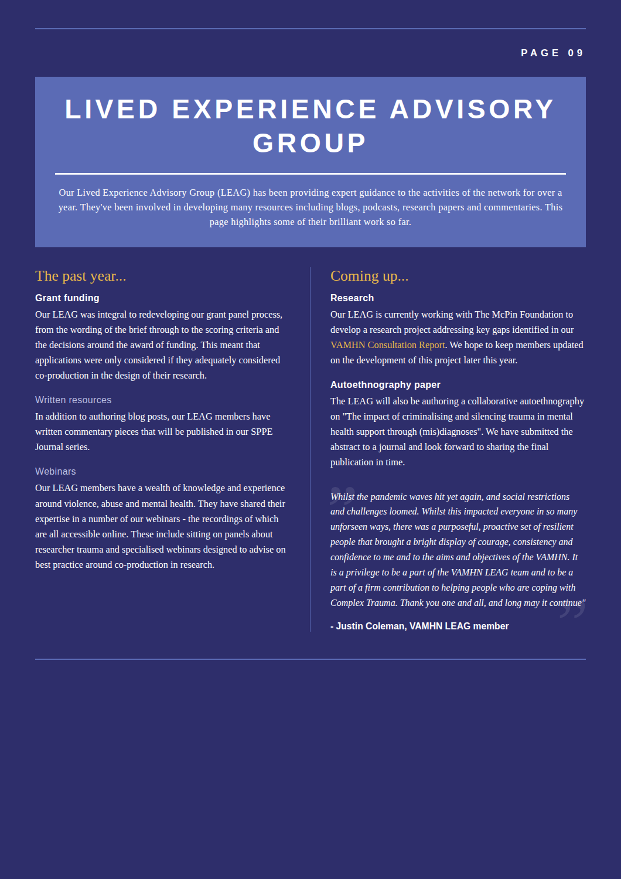PAGE 09
LIVED EXPERIENCE ADVISORY GROUP
Our Lived Experience Advisory Group (LEAG) has been providing expert guidance to the activities of the network for over a year. They've been involved in developing many resources including blogs, podcasts, research papers and commentaries. This page highlights some of their brilliant work so far.
The past year...
Grant funding
Our LEAG was integral to redeveloping our grant panel process, from the wording of the brief through to the scoring criteria and the decisions around the award of funding. This meant that applications were only considered if they adequately considered co-production in the design of their research.
Written resources
In addition to authoring blog posts, our LEAG members have written commentary pieces that will be published in our SPPE Journal series.
Webinars
Our LEAG members have a wealth of knowledge and experience around violence, abuse and mental health. They have shared their expertise in a number of our webinars - the recordings of which are all accessible online. These include sitting on panels about researcher trauma and specialised webinars designed to advise on best practice around co-production in research.
Coming up...
Research
Our LEAG is currently working with The McPin Foundation to develop a research project addressing key gaps identified in our VAMHN Consultation Report. We hope to keep members updated on the development of this project later this year.
Autoethnography paper
The LEAG will also be authoring a collaborative autoethnography on "The impact of criminalising and silencing trauma in mental health support through (mis)diagnoses". We have submitted the abstract to a journal and look forward to sharing the final publication in time.
Whilst the pandemic waves hit yet again, and social restrictions and challenges loomed. Whilst this impacted everyone in so many unforseen ways, there was a purposeful, proactive set of resilient people that brought a bright display of courage, consistency and confidence to me and to the aims and objectives of the VAMHN. It is a privilege to be a part of the VAMHN LEAG team and to be a part of a firm contribution to helping people who are coping with Complex Trauma. Thank you one and all, and long may it continue"
- Justin Coleman, VAMHN LEAG member